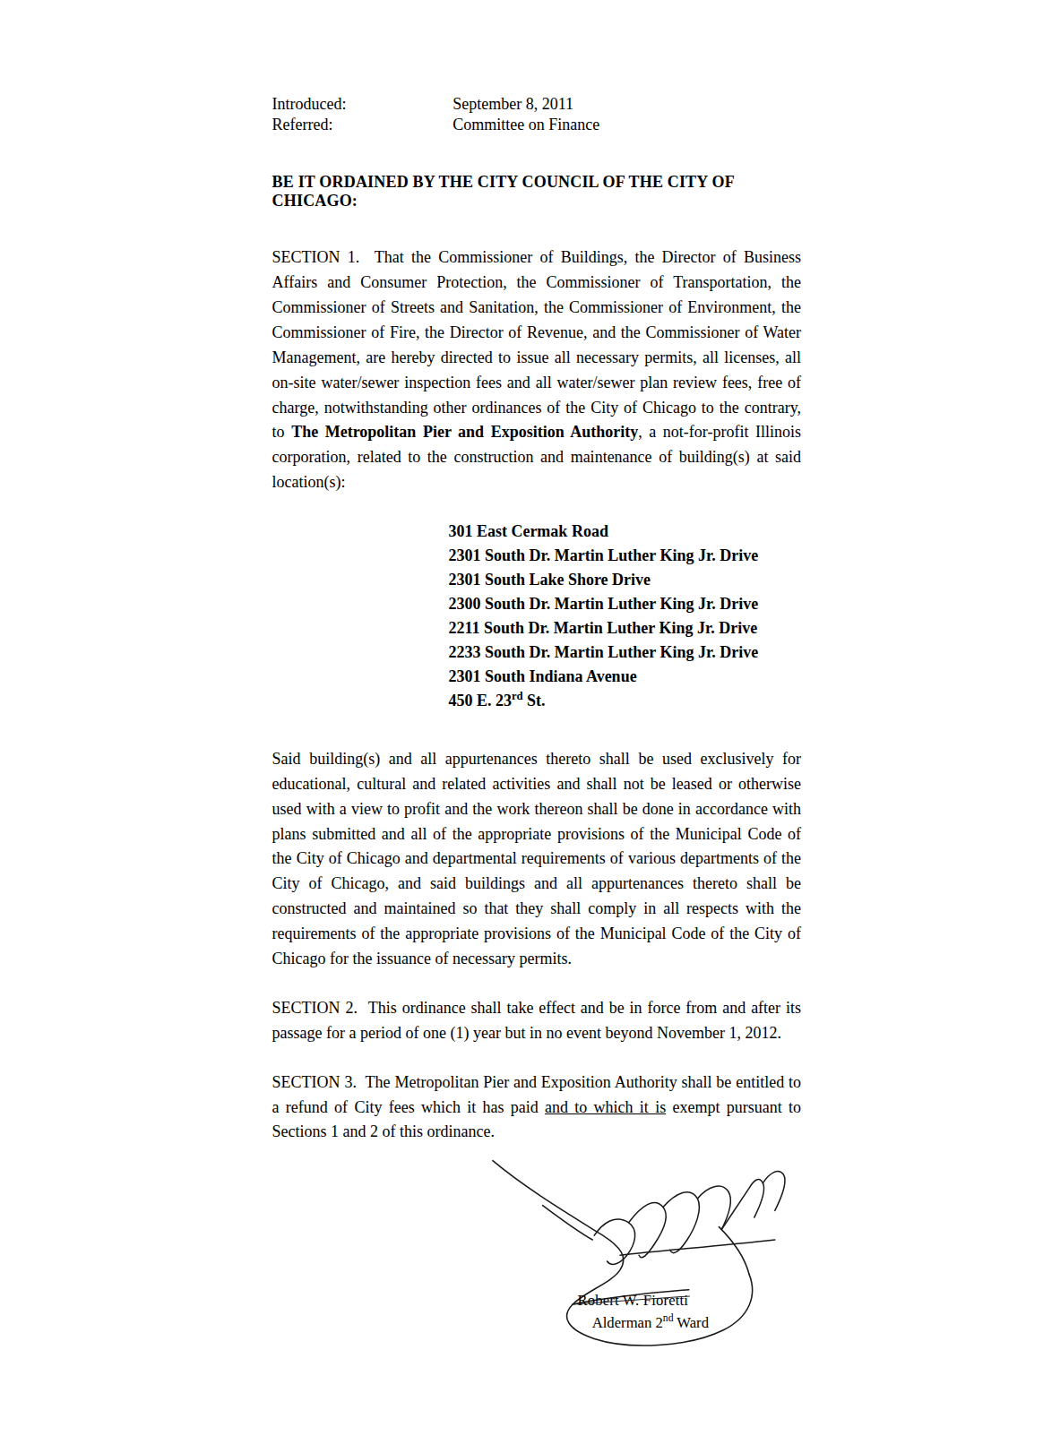| Introduced: | September 8, 2011 |
| Referred: | Committee on Finance |
BE IT ORDAINED BY THE CITY COUNCIL OF THE CITY OF CHICAGO:
SECTION 1. That the Commissioner of Buildings, the Director of Business Affairs and Consumer Protection, the Commissioner of Transportation, the Commissioner of Streets and Sanitation, the Commissioner of Environment, the Commissioner of Fire, the Director of Revenue, and the Commissioner of Water Management, are hereby directed to issue all necessary permits, all licenses, all on-site water/sewer inspection fees and all water/sewer plan review fees, free of charge, notwithstanding other ordinances of the City of Chicago to the contrary, to The Metropolitan Pier and Exposition Authority, a not-for-profit Illinois corporation, related to the construction and maintenance of building(s) at said location(s):
301 East Cermak Road
2301 South Dr. Martin Luther King Jr. Drive
2301 South Lake Shore Drive
2300 South Dr. Martin Luther King Jr. Drive
2211 South Dr. Martin Luther King Jr. Drive
2233 South Dr. Martin Luther King Jr. Drive
2301 South Indiana Avenue
450 E. 23rd St.
Said building(s) and all appurtenances thereto shall be used exclusively for educational, cultural and related activities and shall not be leased or otherwise used with a view to profit and the work thereon shall be done in accordance with plans submitted and all of the appropriate provisions of the Municipal Code of the City of Chicago and departmental requirements of various departments of the City of Chicago, and said buildings and all appurtenances thereto shall be constructed and maintained so that they shall comply in all respects with the requirements of the appropriate provisions of the Municipal Code of the City of Chicago for the issuance of necessary permits.
SECTION 2. This ordinance shall take effect and be in force from and after its passage for a period of one (1) year but in no event beyond November 1, 2012.
SECTION 3. The Metropolitan Pier and Exposition Authority shall be entitled to a refund of City fees which it has paid and to which it is exempt pursuant to Sections 1 and 2 of this ordinance.
Robert W. Fioretti
Alderman 2nd Ward